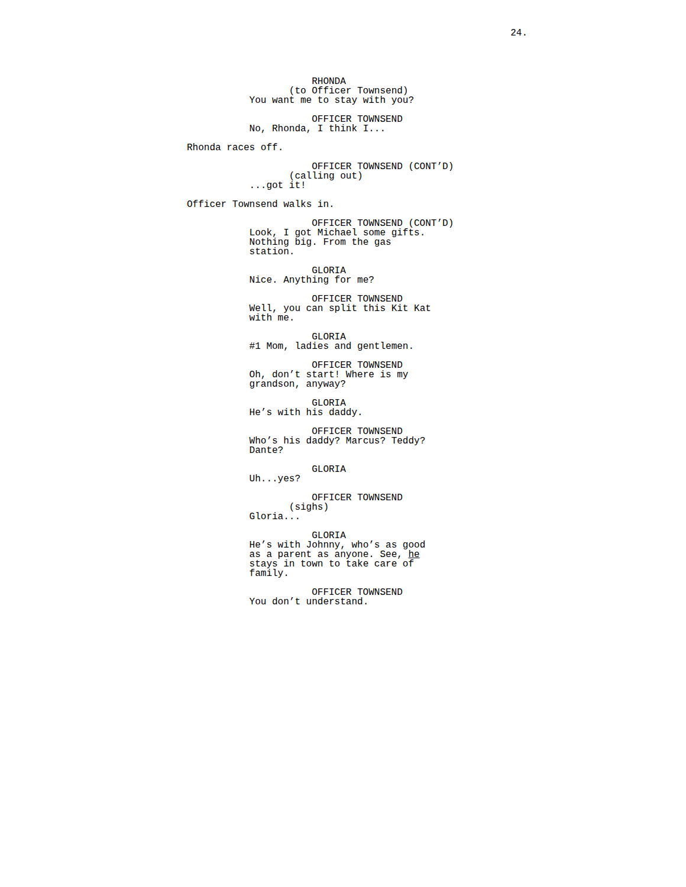24.
RHONDA
(to Officer Townsend)
You want me to stay with you?
OFFICER TOWNSEND
No, Rhonda, I think I...
Rhonda races off.
OFFICER TOWNSEND (CONT’D)
(calling out)
...got it!
Officer Townsend walks in.
OFFICER TOWNSEND (CONT’D)
Look, I got Michael some gifts. Nothing big. From the gas station.
GLORIA
Nice. Anything for me?
OFFICER TOWNSEND
Well, you can split this Kit Kat with me.
GLORIA
#1 Mom, ladies and gentlemen.
OFFICER TOWNSEND
Oh, don’t start! Where is my grandson, anyway?
GLORIA
He’s with his daddy.
OFFICER TOWNSEND
Who’s his daddy? Marcus? Teddy? Dante?
GLORIA
Uh...yes?
OFFICER TOWNSEND
(sighs)
Gloria...
GLORIA
He’s with Johnny, who’s as good as a parent as anyone. See, he stays in town to take care of family.
OFFICER TOWNSEND
You don’t understand.